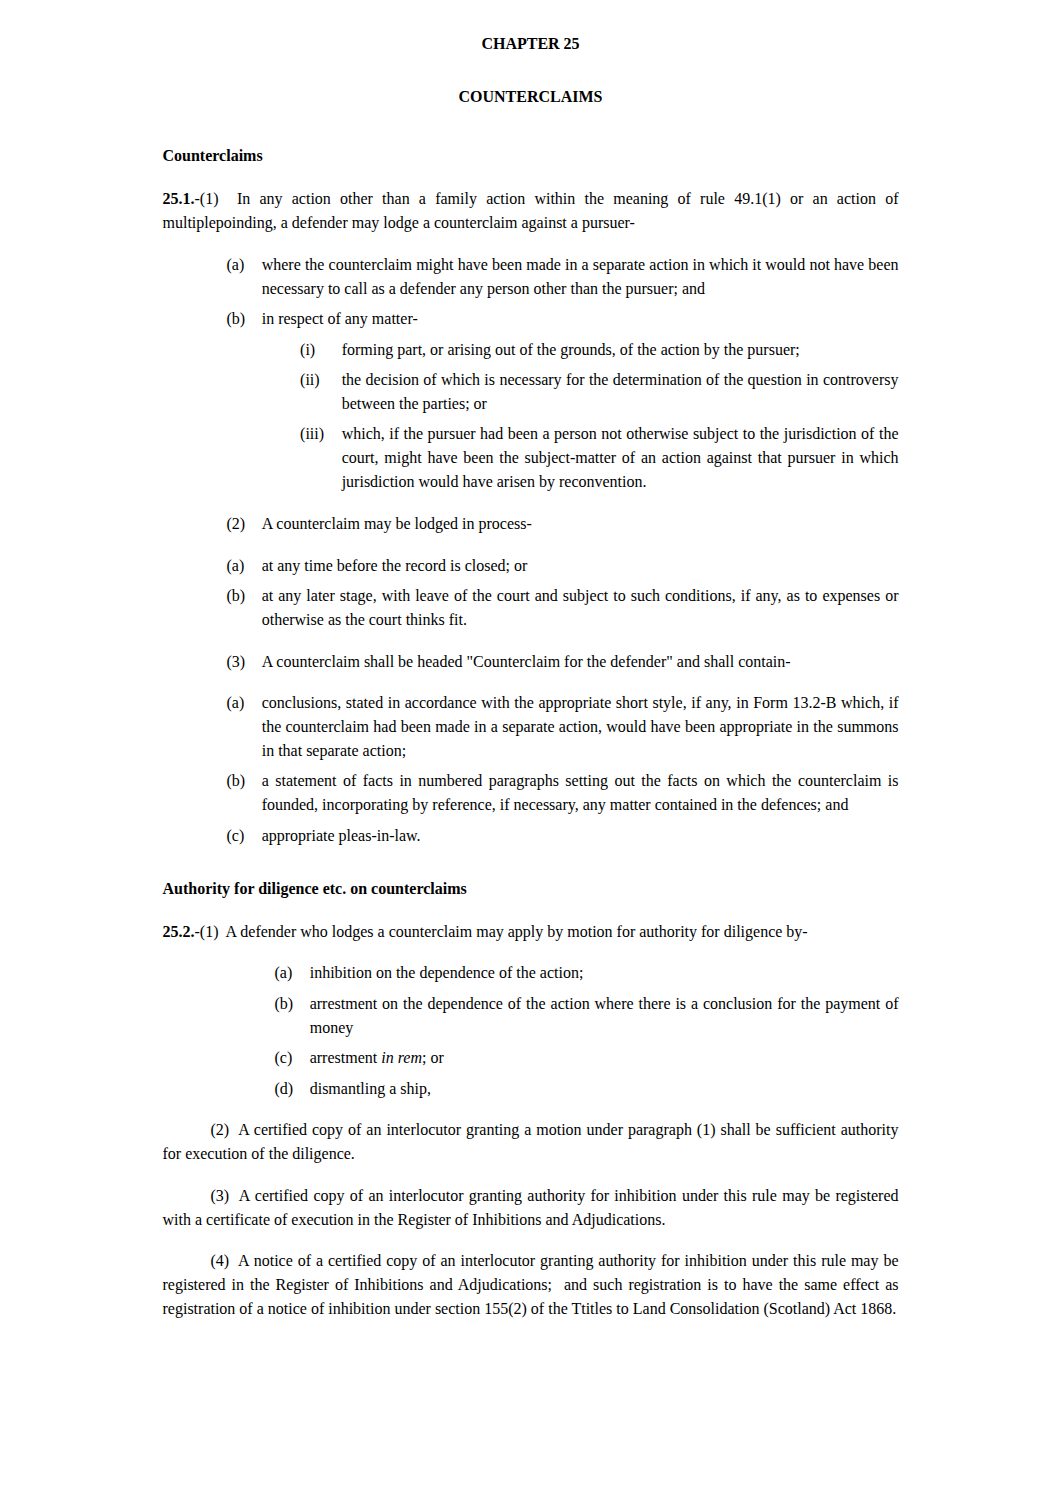CHAPTER 25
COUNTERCLAIMS
Counterclaims
25.1.-(1) In any action other than a family action within the meaning of rule 49.1(1) or an action of multiplepoinding, a defender may lodge a counterclaim against a pursuer-
(a) where the counterclaim might have been made in a separate action in which it would not have been necessary to call as a defender any person other than the pursuer; and
(b) in respect of any matter-
(i) forming part, or arising out of the grounds, of the action by the pursuer;
(ii) the decision of which is necessary for the determination of the question in controversy between the parties; or
(iii) which, if the pursuer had been a person not otherwise subject to the jurisdiction of the court, might have been the subject-matter of an action against that pursuer in which jurisdiction would have arisen by reconvention.
(2) A counterclaim may be lodged in process-
(a) at any time before the record is closed; or
(b) at any later stage, with leave of the court and subject to such conditions, if any, as to expenses or otherwise as the court thinks fit.
(3) A counterclaim shall be headed "Counterclaim for the defender" and shall contain-
(a) conclusions, stated in accordance with the appropriate short style, if any, in Form 13.2-B which, if the counterclaim had been made in a separate action, would have been appropriate in the summons in that separate action;
(b) a statement of facts in numbered paragraphs setting out the facts on which the counterclaim is founded, incorporating by reference, if necessary, any matter contained in the defences; and
(c) appropriate pleas-in-law.
Authority for diligence etc. on counterclaims
25.2.-(1) A defender who lodges a counterclaim may apply by motion for authority for diligence by-
(a) inhibition on the dependence of the action;
(b) arrestment on the dependence of the action where there is a conclusion for the payment of money
(c) arrestment in rem; or
(d) dismantling a ship,
(2) A certified copy of an interlocutor granting a motion under paragraph (1) shall be sufficient authority for execution of the diligence.
(3) A certified copy of an interlocutor granting authority for inhibition under this rule may be registered with a certificate of execution in the Register of Inhibitions and Adjudications.
(4) A notice of a certified copy of an interlocutor granting authority for inhibition under this rule may be registered in the Register of Inhibitions and Adjudications; and such registration is to have the same effect as registration of a notice of inhibition under section 155(2) of the Ttitles to Land Consolidation (Scotland) Act 1868.